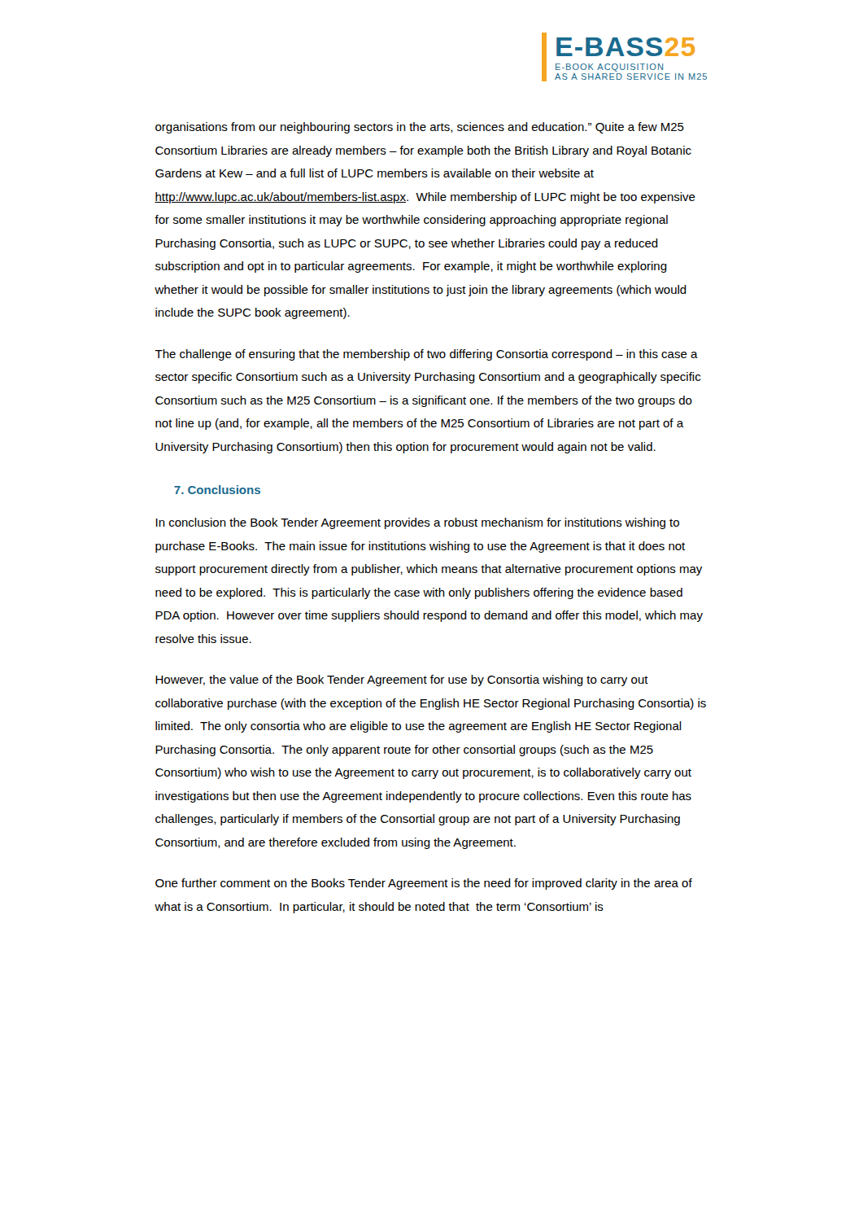E-BASS25
E-BOOK ACQUISITION
AS A SHARED SERVICE IN M25
organisations from our neighbouring sectors in the arts, sciences and education.” Quite a few M25 Consortium Libraries are already members – for example both the British Library and Royal Botanic Gardens at Kew – and a full list of LUPC members is available on their website at http://www.lupc.ac.uk/about/members-list.aspx. While membership of LUPC might be too expensive for some smaller institutions it may be worthwhile considering approaching appropriate regional Purchasing Consortia, such as LUPC or SUPC, to see whether Libraries could pay a reduced subscription and opt in to particular agreements. For example, it might be worthwhile exploring whether it would be possible for smaller institutions to just join the library agreements (which would include the SUPC book agreement).
The challenge of ensuring that the membership of two differing Consortia correspond – in this case a sector specific Consortium such as a University Purchasing Consortium and a geographically specific Consortium such as the M25 Consortium – is a significant one. If the members of the two groups do not line up (and, for example, all the members of the M25 Consortium of Libraries are not part of a University Purchasing Consortium) then this option for procurement would again not be valid.
Conclusions
In conclusion the Book Tender Agreement provides a robust mechanism for institutions wishing to purchase E-Books. The main issue for institutions wishing to use the Agreement is that it does not support procurement directly from a publisher, which means that alternative procurement options may need to be explored. This is particularly the case with only publishers offering the evidence based PDA option. However over time suppliers should respond to demand and offer this model, which may resolve this issue.
However, the value of the Book Tender Agreement for use by Consortia wishing to carry out collaborative purchase (with the exception of the English HE Sector Regional Purchasing Consortia) is limited. The only consortia who are eligible to use the agreement are English HE Sector Regional Purchasing Consortia. The only apparent route for other consortial groups (such as the M25 Consortium) who wish to use the Agreement to carry out procurement, is to collaboratively carry out investigations but then use the Agreement independently to procure collections. Even this route has challenges, particularly if members of the Consortial group are not part of a University Purchasing Consortium, and are therefore excluded from using the Agreement.
One further comment on the Books Tender Agreement is the need for improved clarity in the area of what is a Consortium. In particular, it should be noted that the term ‘Consortium’ is